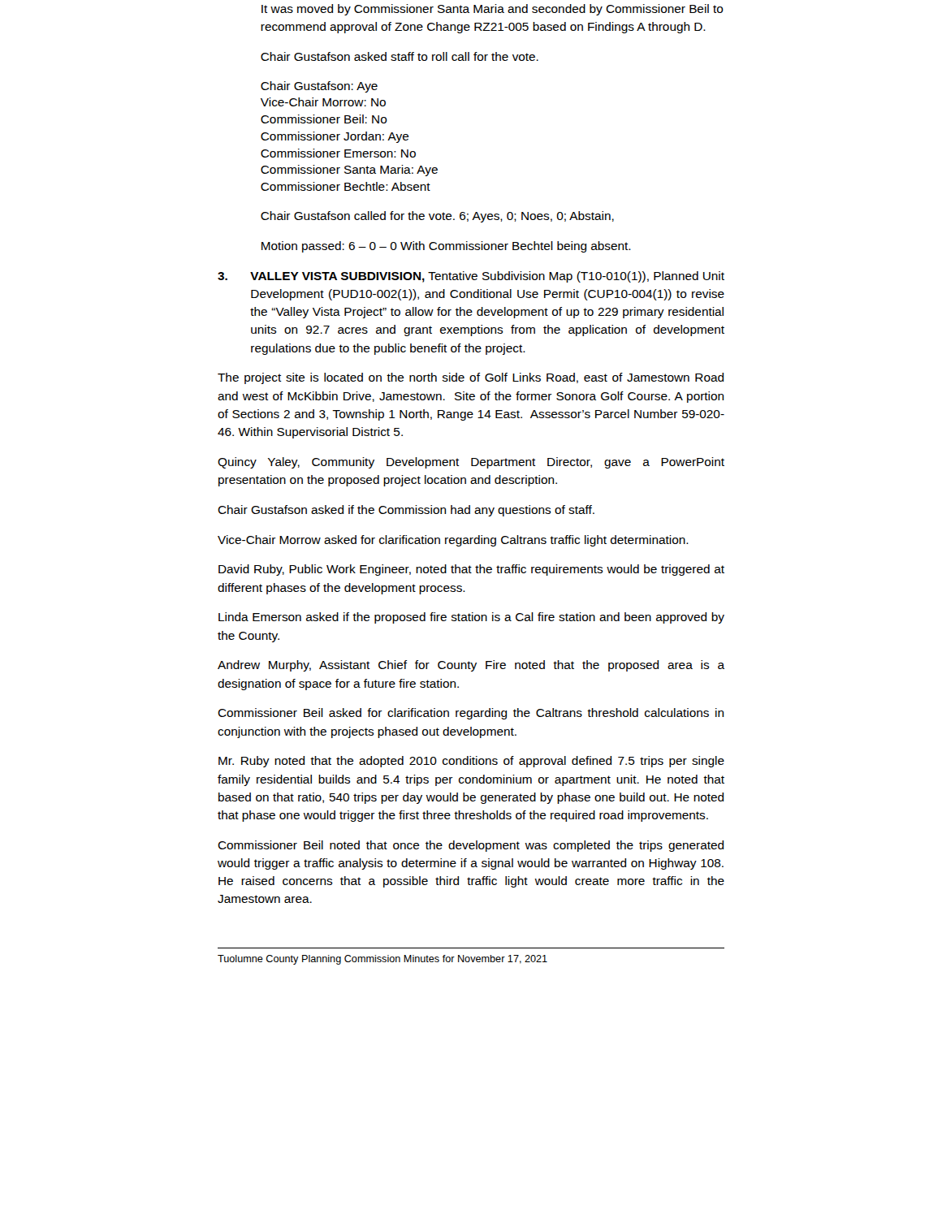It was moved by Commissioner Santa Maria and seconded by Commissioner Beil to recommend approval of Zone Change RZ21-005 based on Findings A through D.
Chair Gustafson asked staff to roll call for the vote.
Chair Gustafson: Aye
Vice-Chair Morrow: No
Commissioner Beil: No
Commissioner Jordan: Aye
Commissioner Emerson: No
Commissioner Santa Maria: Aye
Commissioner Bechtle: Absent
Chair Gustafson called for the vote. 6; Ayes, 0; Noes, 0; Abstain,
Motion passed: 6 – 0 – 0 With Commissioner Bechtel being absent.
3.
VALLEY VISTA SUBDIVISION, Tentative Subdivision Map (T10-010(1)), Planned Unit Development (PUD10-002(1)), and Conditional Use Permit (CUP10-004(1)) to revise the “Valley Vista Project” to allow for the development of up to 229 primary residential units on 92.7 acres and grant exemptions from the application of development regulations due to the public benefit of the project.
The project site is located on the north side of Golf Links Road, east of Jamestown Road and west of McKibbin Drive, Jamestown. Site of the former Sonora Golf Course. A portion of Sections 2 and 3, Township 1 North, Range 14 East. Assessor’s Parcel Number 59-020-46. Within Supervisorial District 5.
Quincy Yaley, Community Development Department Director, gave a PowerPoint presentation on the proposed project location and description.
Chair Gustafson asked if the Commission had any questions of staff.
Vice-Chair Morrow asked for clarification regarding Caltrans traffic light determination.
David Ruby, Public Work Engineer, noted that the traffic requirements would be triggered at different phases of the development process.
Linda Emerson asked if the proposed fire station is a Cal fire station and been approved by the County.
Andrew Murphy, Assistant Chief for County Fire noted that the proposed area is a designation of space for a future fire station.
Commissioner Beil asked for clarification regarding the Caltrans threshold calculations in conjunction with the projects phased out development.
Mr. Ruby noted that the adopted 2010 conditions of approval defined 7.5 trips per single family residential builds and 5.4 trips per condominium or apartment unit. He noted that based on that ratio, 540 trips per day would be generated by phase one build out. He noted that phase one would trigger the first three thresholds of the required road improvements.
Commissioner Beil noted that once the development was completed the trips generated would trigger a traffic analysis to determine if a signal would be warranted on Highway 108. He raised concerns that a possible third traffic light would create more traffic in the Jamestown area.
Tuolumne County Planning Commission Minutes for November 17, 2021